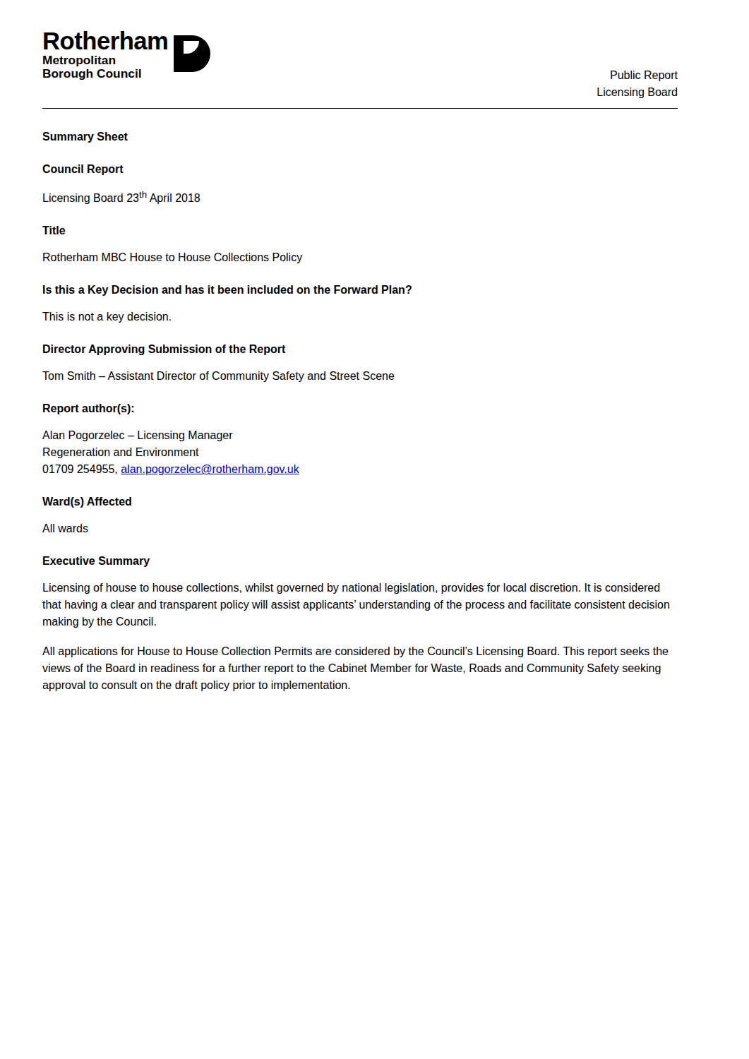Rotherham
Metropolitan
Borough Council
Public Report
Licensing Board
Summary Sheet
Council Report
Licensing Board 23th April 2018
Title
Rotherham MBC House to House Collections Policy
Is this a Key Decision and has it been included on the Forward Plan?
This is not a key decision.
Director Approving Submission of the Report
Tom Smith – Assistant Director of Community Safety and Street Scene
Report author(s):
Alan Pogorzelec – Licensing Manager
Regeneration and Environment
01709 254955, alan.pogorzelec@rotherham.gov.uk
Ward(s) Affected
All wards
Executive Summary
Licensing of house to house collections, whilst governed by national legislation, provides for local discretion. It is considered that having a clear and transparent policy will assist applicants’ understanding of the process and facilitate consistent decision making by the Council.
All applications for House to House Collection Permits are considered by the Council’s Licensing Board. This report seeks the views of the Board in readiness for a further report to the Cabinet Member for Waste, Roads and Community Safety seeking approval to consult on the draft policy prior to implementation.